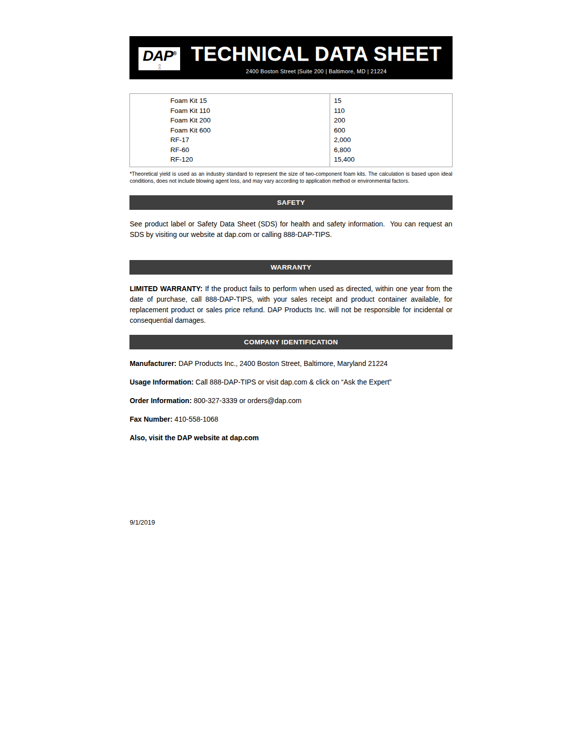DAP®○
○
TECHNICAL DATA SHEET
2400 Boston Street |Suite 200 | Baltimore, MD | 21224
| Foam Kit 15 Foam Kit 110 Foam Kit 200 Foam Kit 600 RF-17 RF-60 RF-120 | 15 110 200 600 2,000 6,800 15,400 |
*Theoretical yield is used as an industry standard to represent the size of two-component foam kits. The calculation is based upon ideal conditions, does not include blowing agent loss, and may vary according to application method or environmental factors.
SAFETY
See product label or Safety Data Sheet (SDS) for health and safety information. You can request an SDS by visiting our website at dap.com or calling 888-DAP-TIPS.
WARRANTY
LIMITED WARRANTY: If the product fails to perform when used as directed, within one year from the date of purchase, call 888-DAP-TIPS, with your sales receipt and product container available, for replacement product or sales price refund. DAP Products Inc. will not be responsible for incidental or consequential damages.
COMPANY IDENTIFICATION
Manufacturer: DAP Products Inc., 2400 Boston Street, Baltimore, Maryland 21224
Usage Information: Call 888-DAP-TIPS or visit dap.com & click on “Ask the Expert”
Order Information: 800-327-3339 or orders@dap.com
Fax Number: 410-558-1068
Also, visit the DAP website at dap.com
9/1/2019